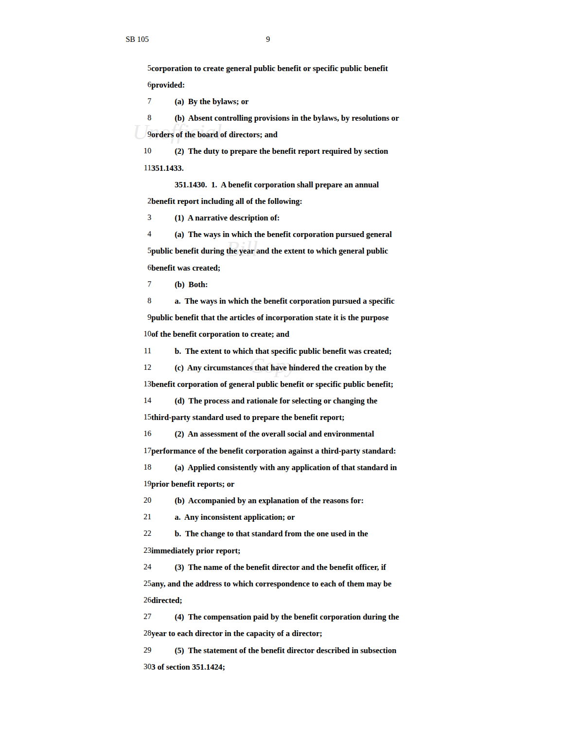SB 105 9
Unofficial
Bill
Copy
| 5 | corporation to create general public benefit or specific public benefit |
| 6 | provided: |
| 7 | (a) By the bylaws; or |
| 8 | (b) Absent controlling provisions in the bylaws, by resolutions or |
| 9 | orders of the board of directors; and |
| 10 | (2) The duty to prepare the benefit report required by section |
| 11 | 351.1433. |
| | 351.1430. 1. A benefit corporation shall prepare an annual |
| 2 | benefit report including all of the following: |
| 3 | (1) A narrative description of: |
| 4 | (a) The ways in which the benefit corporation pursued general |
| 5 | public benefit during the year and the extent to which general public |
| 6 | benefit was created; |
| 7 | (b) Both: |
| 8 | a. The ways in which the benefit corporation pursued a specific |
| 9 | public benefit that the articles of incorporation state it is the purpose |
| 10 | of the benefit corporation to create; and |
| 11 | b. The extent to which that specific public benefit was created; |
| 12 | (c) Any circumstances that have hindered the creation by the |
| 13 | benefit corporation of general public benefit or specific public benefit; |
| 14 | (d) The process and rationale for selecting or changing the |
| 15 | third-party standard used to prepare the benefit report; |
| 16 | (2) An assessment of the overall social and environmental |
| 17 | performance of the benefit corporation against a third-party standard: |
| 18 | (a) Applied consistently with any application of that standard in |
| 19 | prior benefit reports; or |
| 20 | (b) Accompanied by an explanation of the reasons for: |
| 21 | a. Any inconsistent application; or |
| 22 | b. The change to that standard from the one used in the |
| 23 | immediately prior report; |
| 24 | (3) The name of the benefit director and the benefit officer, if |
| 25 | any, and the address to which correspondence to each of them may be |
| 26 | directed; |
| 27 | (4) The compensation paid by the benefit corporation during the |
| 28 | year to each director in the capacity of a director; |
| 29 | (5) The statement of the benefit director described in subsection |
| 30 | 3 of section 351.1424; |